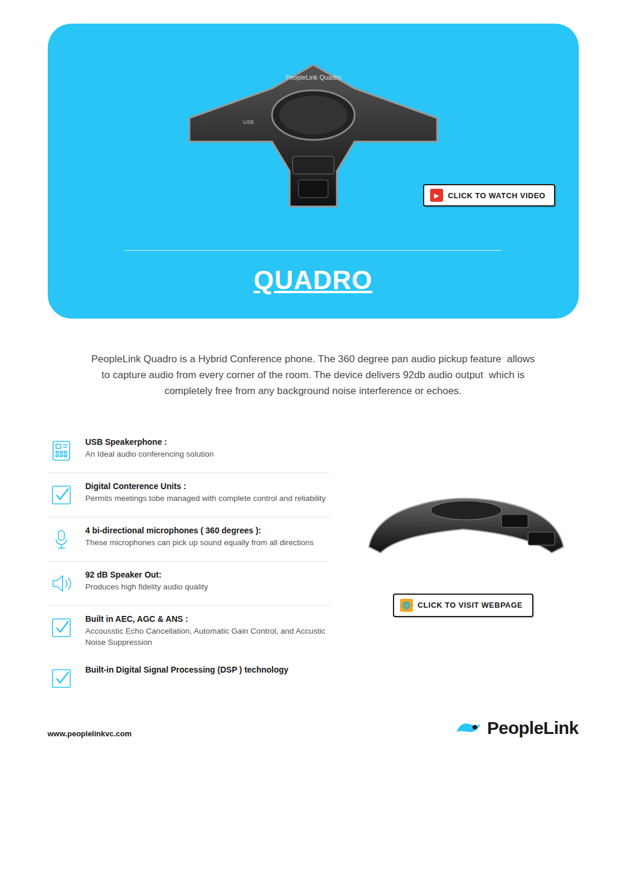▶ CLICK TO WATCH VIDEO
QUADRO
PeopleLink Quadro is a Hybrid Conference phone. The 360 degree pan audio pickup feature allows to capture audio from every corner of the room. The device delivers 92db audio output which is completely free from any background noise interference or echoes.
USB Speakerphone :
An Ideal audio conferencing solution
Digital Conterence Units :
Permits meetings tobe managed with complete control and reliability
4 bi-directional microphones ( 360 degrees ):
These microphones can pick up sound equally from all directions
92 dB Speaker Out:
Produces high fidelity audio quality
Built in AEC, AGC & ANS :
Accousstic Echo Cancellation, Automatic Gain Control, and Accustic Noise Suppression
Built-in Digital Signal Processing (DSP ) technology
🌐 CLICK TO VISIT WEBPAGE
www.peoplelinkvc.com
PeopleLink